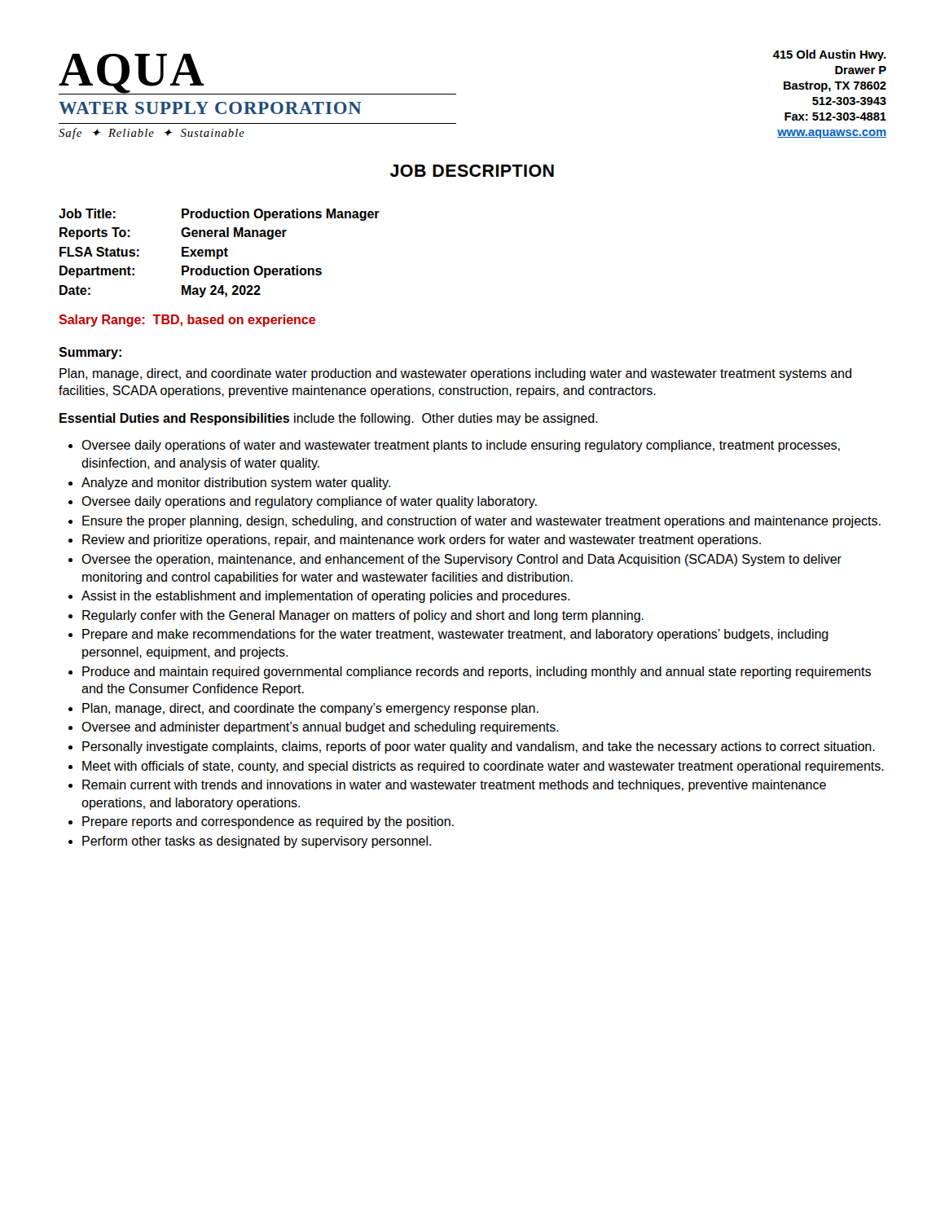AQUA
WATER SUPPLY CORPORATION
Safe ✦ Reliable ✦ Sustainable
415 Old Austin Hwy.
Drawer P
Bastrop, TX 78602
512-303-3943
Fax: 512-303-4881
www.aquawsc.com
JOB DESCRIPTION
| Job Title: | Production Operations Manager |
| Reports To: | General Manager |
| FLSA Status: | Exempt |
| Department: | Production Operations |
| Date: | May 24, 2022 |
Salary Range: TBD, based on experience
Summary:
Plan, manage, direct, and coordinate water production and wastewater operations including water and wastewater treatment systems and facilities, SCADA operations, preventive maintenance operations, construction, repairs, and contractors.
Essential Duties and Responsibilities include the following. Other duties may be assigned.
Oversee daily operations of water and wastewater treatment plants to include ensuring regulatory compliance, treatment processes, disinfection, and analysis of water quality.
Analyze and monitor distribution system water quality.
Oversee daily operations and regulatory compliance of water quality laboratory.
Ensure the proper planning, design, scheduling, and construction of water and wastewater treatment operations and maintenance projects.
Review and prioritize operations, repair, and maintenance work orders for water and wastewater treatment operations.
Oversee the operation, maintenance, and enhancement of the Supervisory Control and Data Acquisition (SCADA) System to deliver monitoring and control capabilities for water and wastewater facilities and distribution.
Assist in the establishment and implementation of operating policies and procedures.
Regularly confer with the General Manager on matters of policy and short and long term planning.
Prepare and make recommendations for the water treatment, wastewater treatment, and laboratory operations’ budgets, including personnel, equipment, and projects.
Produce and maintain required governmental compliance records and reports, including monthly and annual state reporting requirements and the Consumer Confidence Report.
Plan, manage, direct, and coordinate the company’s emergency response plan.
Oversee and administer department’s annual budget and scheduling requirements.
Personally investigate complaints, claims, reports of poor water quality and vandalism, and take the necessary actions to correct situation.
Meet with officials of state, county, and special districts as required to coordinate water and wastewater treatment operational requirements.
Remain current with trends and innovations in water and wastewater treatment methods and techniques, preventive maintenance operations, and laboratory operations.
Prepare reports and correspondence as required by the position.
Perform other tasks as designated by supervisory personnel.